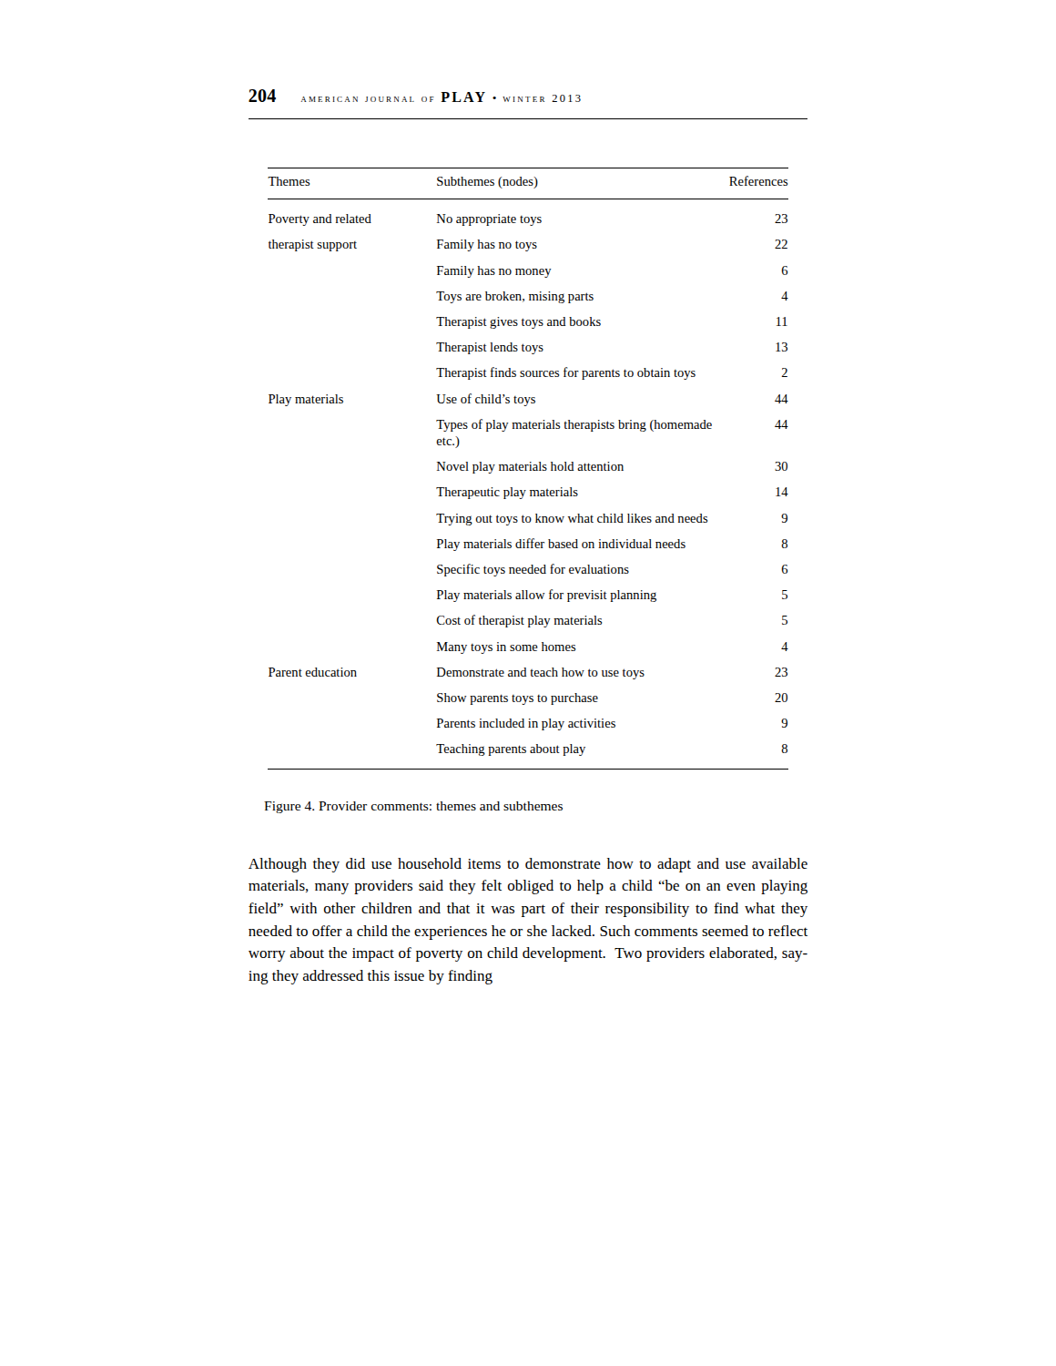204 american journal of PLAY • winter 2013
| Themes | Subthemes (nodes) | References |
| --- | --- | --- |
| Poverty and related | No appropriate toys | 23 |
| therapist support | Family has no toys | 22 |
| | Family has no money | 6 |
| | Toys are broken, mising parts | 4 |
| | Therapist gives toys and books | 11 |
| | Therapist lends toys | 13 |
| | Therapist finds sources for parents to obtain toys | 2 |
| Play materials | Use of child’s toys | 44 |
| | Types of play materials therapists bring (homemade etc.) | 44 |
| | Novel play materials hold attention | 30 |
| | Therapeutic play materials | 14 |
| | Trying out toys to know what child likes and needs | 9 |
| | Play materials differ based on individual needs | 8 |
| | Specific toys needed for evaluations | 6 |
| | Play materials allow for previsit planning | 5 |
| | Cost of therapist play materials | 5 |
| | Many toys in some homes | 4 |
| Parent education | Demonstrate and teach how to use toys | 23 |
| | Show parents toys to purchase | 20 |
| | Parents included in play activities | 9 |
| | Teaching parents about play | 8 |
Figure 4. Provider comments: themes and subthemes
Although they did use household items to demonstrate how to adapt and use available materials, many providers said they felt obliged to help a child “be on an even playing field” with other children and that it was part of their responsibility to find what they needed to offer a child the experiences he or she lacked. Such comments seemed to reflect worry about the impact of poverty on child development. Two providers elaborated, saying they addressed this issue by finding